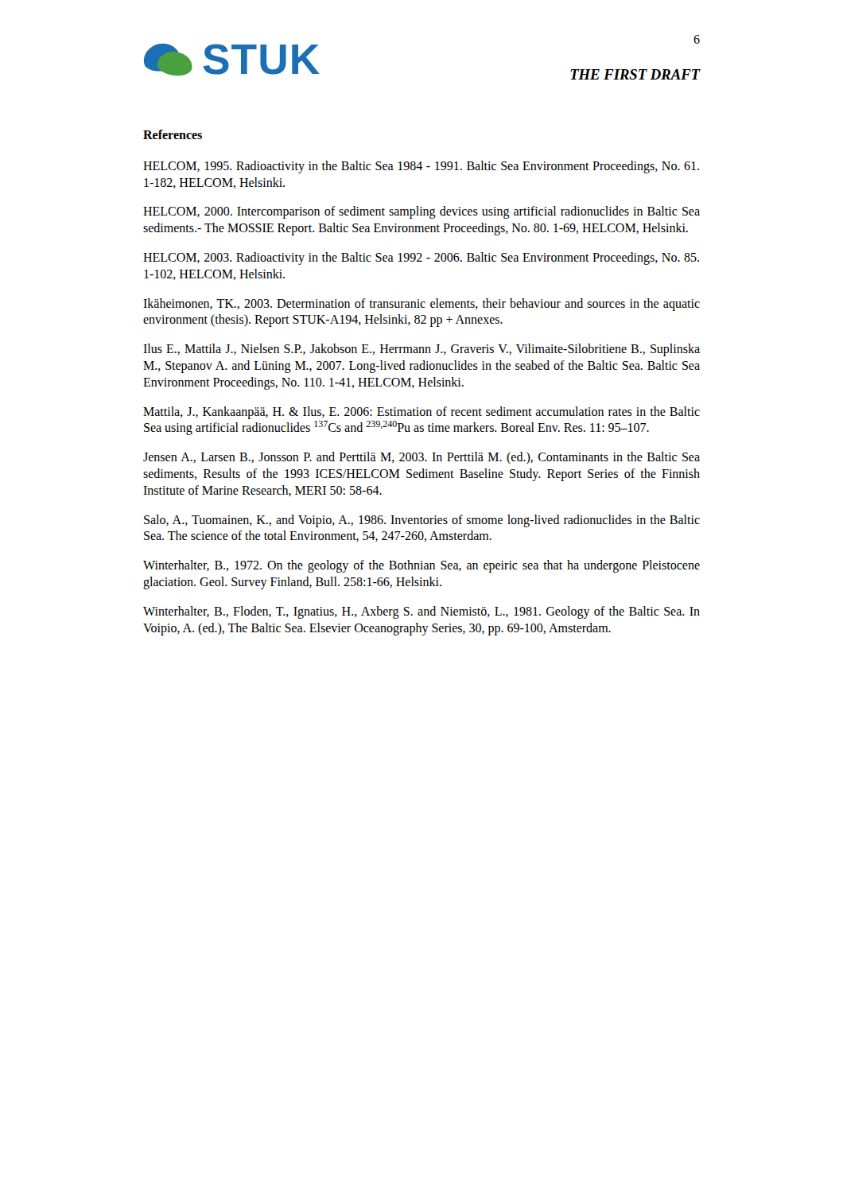6
STUK
THE FIRST DRAFT
References
HELCOM, 1995. Radioactivity in the Baltic Sea 1984 - 1991. Baltic Sea Environment Proceedings, No. 61. 1-182, HELCOM, Helsinki.
HELCOM, 2000. Intercomparison of sediment sampling devices using artificial radionuclides in Baltic Sea sediments.- The MOSSIE Report. Baltic Sea Environment Proceedings, No. 80. 1-69, HELCOM, Helsinki.
HELCOM, 2003. Radioactivity in the Baltic Sea 1992 - 2006. Baltic Sea Environment Proceedings, No. 85. 1-102, HELCOM, Helsinki.
Ikäheimonen, TK., 2003. Determination of transuranic elements, their behaviour and sources in the aquatic environment (thesis). Report STUK-A194, Helsinki, 82 pp + Annexes.
Ilus E., Mattila J., Nielsen S.P., Jakobson E., Herrmann J., Graveris V., Vilimaite-Silobritiene B., Suplinska M., Stepanov A. and Lüning M., 2007. Long-lived radionuclides in the seabed of the Baltic Sea. Baltic Sea Environment Proceedings, No. 110. 1-41, HELCOM, Helsinki.
Mattila, J., Kankaanpää, H. & Ilus, E. 2006: Estimation of recent sediment accumulation rates in the Baltic Sea using artificial radionuclides 137Cs and 239,240Pu as time markers. Boreal Env. Res. 11: 95–107.
Jensen A., Larsen B., Jonsson P. and Perttilä M, 2003. In Perttilä M. (ed.), Contaminants in the Baltic Sea sediments, Results of the 1993 ICES/HELCOM Sediment Baseline Study. Report Series of the Finnish Institute of Marine Research, MERI 50: 58-64.
Salo, A., Tuomainen, K., and Voipio, A., 1986. Inventories of smome long-lived radionuclides in the Baltic Sea. The science of the total Environment, 54, 247-260, Amsterdam.
Winterhalter, B., 1972. On the geology of the Bothnian Sea, an epeiric sea that ha undergone Pleistocene glaciation. Geol. Survey Finland, Bull. 258:1-66, Helsinki.
Winterhalter, B., Floden, T., Ignatius, H., Axberg S. and Niemistö, L., 1981. Geology of the Baltic Sea. In Voipio, A. (ed.), The Baltic Sea. Elsevier Oceanography Series, 30, pp. 69-100, Amsterdam.